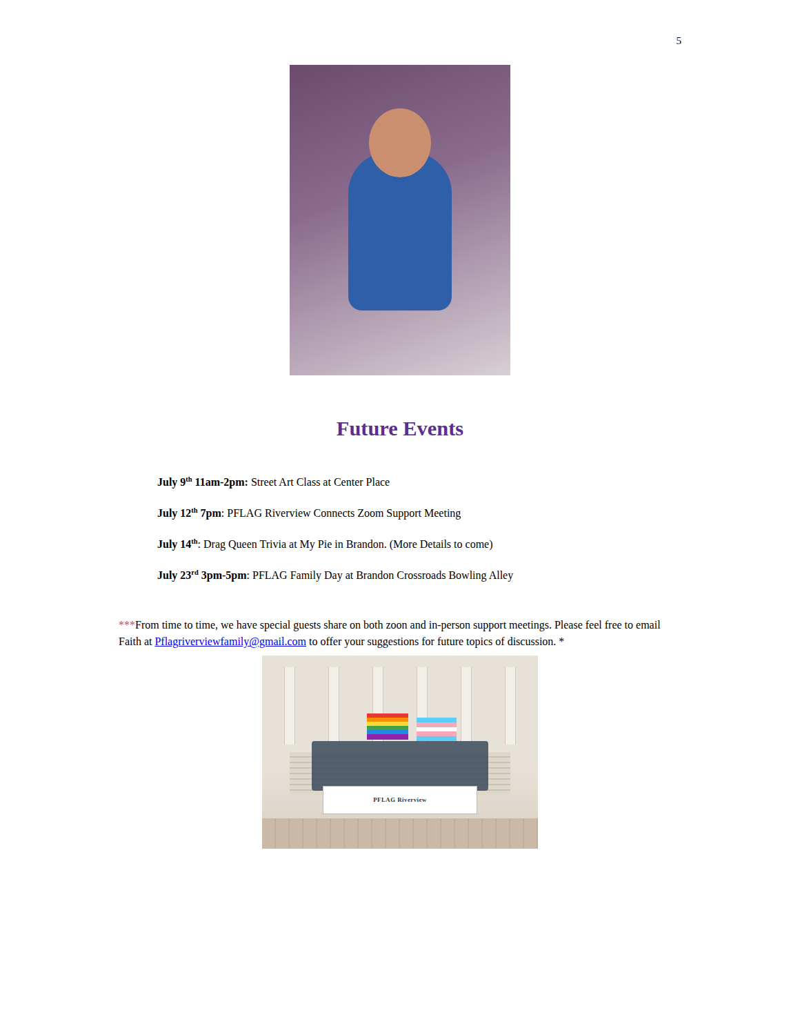5
Future Events
July 9th 11am-2pm: Street Art Class at Center Place
July 12th 7pm: PFLAG Riverview Connects Zoom Support Meeting
July 14th: Drag Queen Trivia at My Pie in Brandon. (More Details to come)
July 23rd 3pm-5pm: PFLAG Family Day at Brandon Crossroads Bowling Alley
***From time to time, we have special guests share on both zoon and in-person support meetings. Please feel free to email Faith at Pflagriverviewfamily@gmail.com to offer your suggestions for future topics of discussion. *
PFLAG Riverview